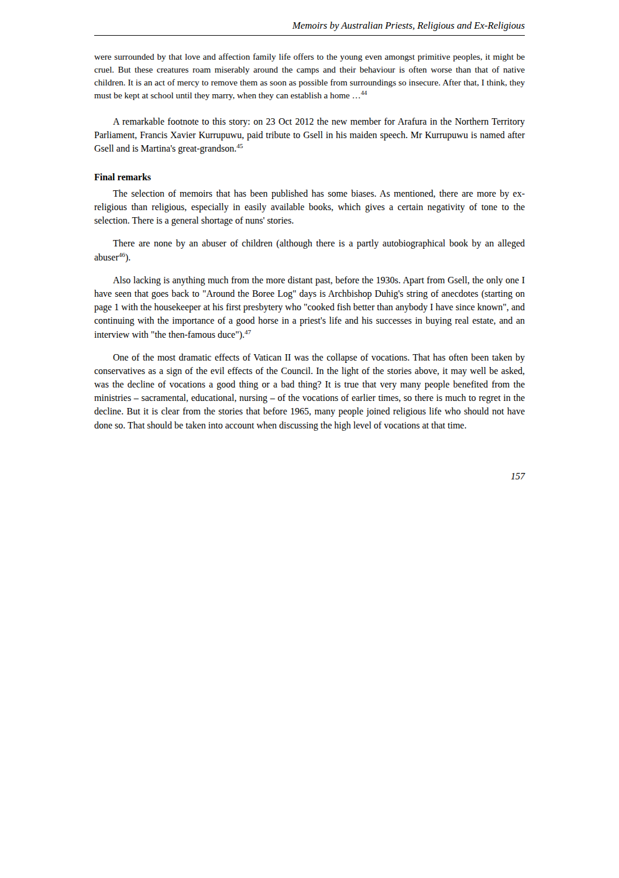Memoirs by Australian Priests, Religious and Ex-Religious
were surrounded by that love and affection family life offers to the young even amongst primitive peoples, it might be cruel. But these creatures roam miserably around the camps and their behaviour is often worse than that of native children. It is an act of mercy to remove them as soon as possible from surroundings so insecure. After that, I think, they must be kept at school until they marry, when they can establish a home …44
A remarkable footnote to this story: on 23 Oct 2012 the new member for Arafura in the Northern Territory Parliament, Francis Xavier Kurrupuwu, paid tribute to Gsell in his maiden speech. Mr Kurrupuwu is named after Gsell and is Martina's great-grandson.45
Final remarks
The selection of memoirs that has been published has some biases. As mentioned, there are more by ex-religious than religious, especially in easily available books, which gives a certain negativity of tone to the selection. There is a general shortage of nuns' stories.
There are none by an abuser of children (although there is a partly autobiographical book by an alleged abuser46).
Also lacking is anything much from the more distant past, before the 1930s. Apart from Gsell, the only one I have seen that goes back to "Around the Boree Log" days is Archbishop Duhig's string of anecdotes (starting on page 1 with the housekeeper at his first presbytery who "cooked fish better than anybody I have since known", and continuing with the importance of a good horse in a priest's life and his successes in buying real estate, and an interview with "the then-famous duce").47
One of the most dramatic effects of Vatican II was the collapse of vocations. That has often been taken by conservatives as a sign of the evil effects of the Council. In the light of the stories above, it may well be asked, was the decline of vocations a good thing or a bad thing? It is true that very many people benefited from the ministries – sacramental, educational, nursing – of the vocations of earlier times, so there is much to regret in the decline. But it is clear from the stories that before 1965, many people joined religious life who should not have done so. That should be taken into account when discussing the high level of vocations at that time.
157